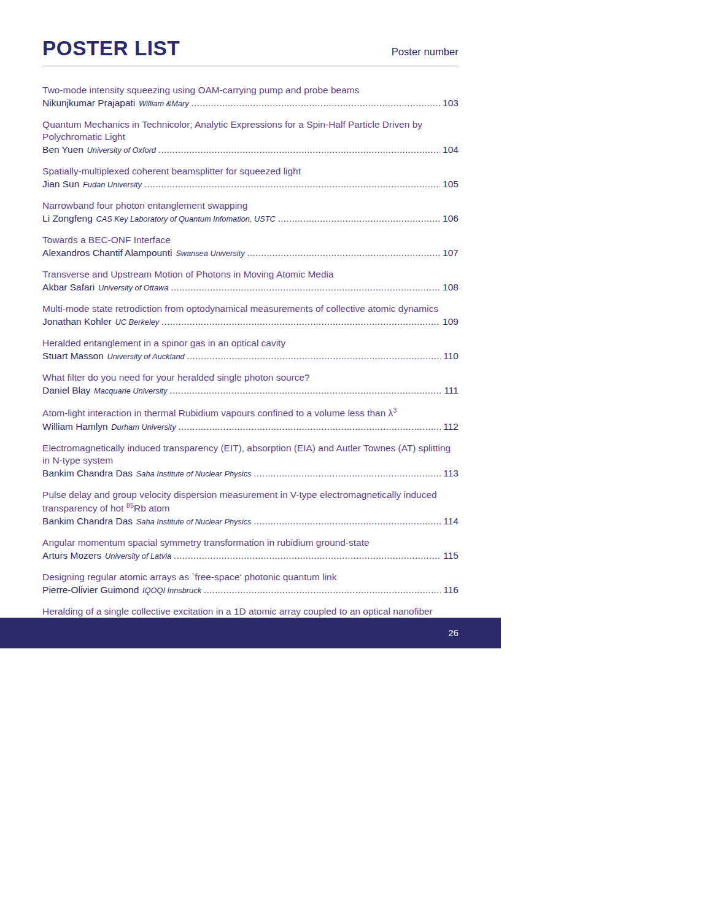Poster List
Poster number
Two-mode intensity squeezing using OAM-carrying pump and probe beams Nikunjkumar Prajapati William &Mary ........................................................................................................................... 103
Quantum Mechanics in Technicolor; Analytic Expressions for a Spin-Half Particle Driven by Polychromatic Light Ben Yuen University of Oxford ................................................................................................................................................. 104
Spatially-multiplexed coherent beamsplitter for squeezed light Jian Sun Fudan University ..................................................................................................................................................... 105
Narrowband four photon entanglement swapping Li Zongfeng CAS Key Laboratory of Quantum Infomation, USTC ............................................................................. 106
Towards a BEC-ONF Interface Alexandros Chantif Alampounti Swansea University ......................................................................................... 107
Transverse and Upstream Motion of Photons in Moving Atomic Media Akbar Safari University of Ottawa ......................................................................................................................... 108
Multi-mode state retrodiction from optodynamical measurements of collective atomic dynamics Jonathan Kohler UC Berkeley ............................................................................................................................. 109
Heralded entanglement in a spinor gas in an optical cavity Stuart Masson University of Auckland ................................................................................................................. 110
What filter do you need for your heralded single photon source? Daniel Blay Macquarie University ......................................................................................................................... 111
Atom-light interaction in thermal Rubidium vapours confined to a volume less than λ3 William Hamlyn Durham University ....................................................................................................................... 112
Electromagnetically induced transparency (EIT), absorption (EIA) and Autler Townes (AT) splitting in N-type system Bankim Chandra Das Saha Institute of Nuclear Physics ......................................................................................... 113
Pulse delay and group velocity dispersion measurement in V-type electromagnetically induced transparency of hot 85Rb atom Bankim Chandra Das Saha Institute of Nuclear Physics ......................................................................................... 114
Angular momentum spacial symmetry transformation in rubidium ground-state Arturs Mozers University of Latvia ......................................................................................................................... 115
Designing regular atomic arrays as `free-space‘ photonic quantum link Pierre-Olivier Guimond IQOQI Innsbruck ......................................................................................................... 116
Heralding of a single collective excitation in a 1D atomic array coupled to an optical nanofiber Jeremy Raskop LKB (Laboratoire Kastler Brossel) ..................................................................................................... 117
26